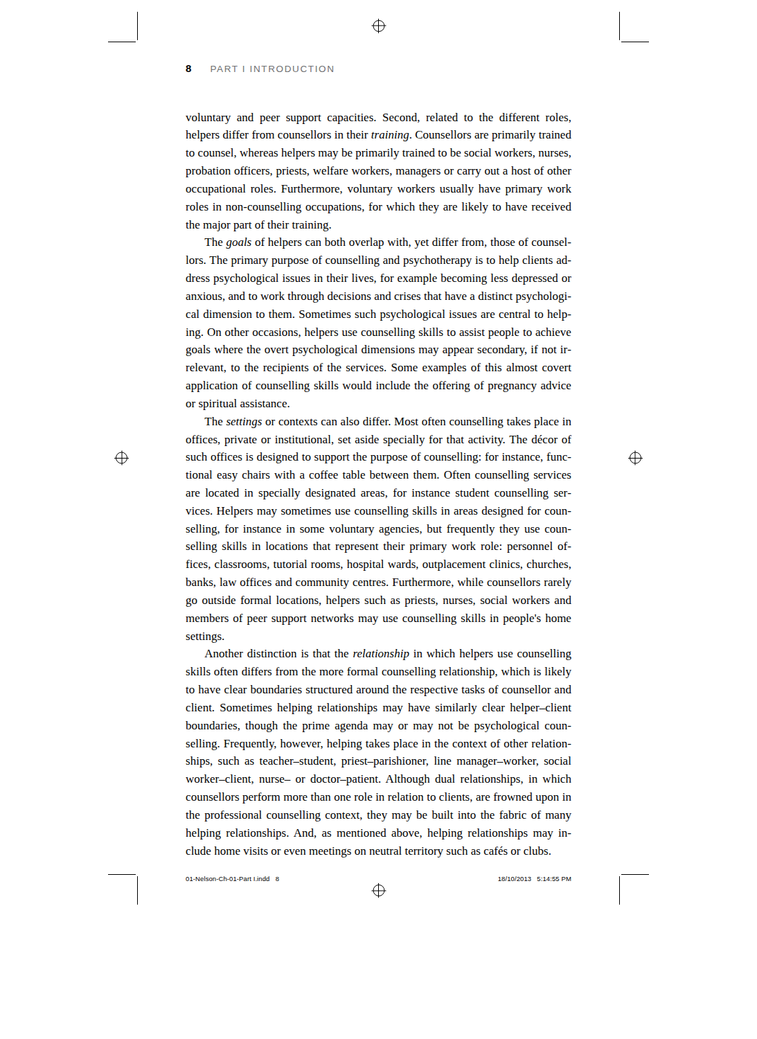8 Part I Introduction
voluntary and peer support capacities. Second, related to the different roles, helpers differ from counsellors in their training. Counsellors are primarily trained to counsel, whereas helpers may be primarily trained to be social workers, nurses, probation officers, priests, welfare workers, managers or carry out a host of other occupational roles. Furthermore, voluntary workers usually have primary work roles in non-counselling occupations, for which they are likely to have received the major part of their training.
The goals of helpers can both overlap with, yet differ from, those of counsellors. The primary purpose of counselling and psychotherapy is to help clients address psychological issues in their lives, for example becoming less depressed or anxious, and to work through decisions and crises that have a distinct psychological dimension to them. Sometimes such psychological issues are central to helping. On other occasions, helpers use counselling skills to assist people to achieve goals where the overt psychological dimensions may appear secondary, if not irrelevant, to the recipients of the services. Some examples of this almost covert application of counselling skills would include the offering of pregnancy advice or spiritual assistance.
The settings or contexts can also differ. Most often counselling takes place in offices, private or institutional, set aside specially for that activity. The décor of such offices is designed to support the purpose of counselling: for instance, functional easy chairs with a coffee table between them. Often counselling services are located in specially designated areas, for instance student counselling services. Helpers may sometimes use counselling skills in areas designed for counselling, for instance in some voluntary agencies, but frequently they use counselling skills in locations that represent their primary work role: personnel offices, classrooms, tutorial rooms, hospital wards, outplacement clinics, churches, banks, law offices and community centres. Furthermore, while counsellors rarely go outside formal locations, helpers such as priests, nurses, social workers and members of peer support networks may use counselling skills in people's home settings.
Another distinction is that the relationship in which helpers use counselling skills often differs from the more formal counselling relationship, which is likely to have clear boundaries structured around the respective tasks of counsellor and client. Sometimes helping relationships may have similarly clear helper–client boundaries, though the prime agenda may or may not be psychological counselling. Frequently, however, helping takes place in the context of other relationships, such as teacher–student, priest–parishioner, line manager–worker, social worker–client, nurse– or doctor–patient. Although dual relationships, in which counsellors perform more than one role in relation to clients, are frowned upon in the professional counselling context, they may be built into the fabric of many helping relationships. And, as mentioned above, helping relationships may include home visits or even meetings on neutral territory such as cafés or clubs.
01-Nelson-Ch-01-Part I.indd 8 18/10/2013 5:14:55 PM